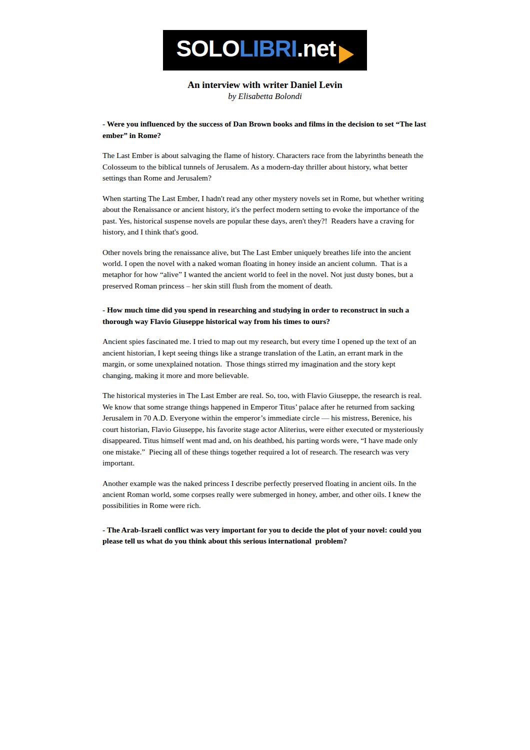SOLO LIBRI.net
An interview with writer Daniel Levin
by Elisabetta Bolondi
- Were you influenced by the success of Dan Brown books and films in the decision to set “The last ember” in Rome?
The Last Ember is about salvaging the flame of history. Characters race from the labyrinths beneath the Colosseum to the biblical tunnels of Jerusalem. As a modern-day thriller about history, what better settings than Rome and Jerusalem?
When starting The Last Ember, I hadn't read any other mystery novels set in Rome, but whether writing about the Renaissance or ancient history, it's the perfect modern setting to evoke the importance of the past. Yes, historical suspense novels are popular these days, aren't they?! Readers have a craving for history, and I think that's good.
Other novels bring the renaissance alive, but The Last Ember uniquely breathes life into the ancient world. I open the novel with a naked woman floating in honey inside an ancient column. That is a metaphor for how “alive” I wanted the ancient world to feel in the novel. Not just dusty bones, but a preserved Roman princess – her skin still flush from the moment of death.
- How much time did you spend in researching and studying in order to reconstruct in such a thorough way Flavio Giuseppe historical way from his times to ours?
Ancient spies fascinated me. I tried to map out my research, but every time I opened up the text of an ancient historian, I kept seeing things like a strange translation of the Latin, an errant mark in the margin, or some unexplained notation. Those things stirred my imagination and the story kept changing, making it more and more believable.
The historical mysteries in The Last Ember are real. So, too, with Flavio Giuseppe, the research is real. We know that some strange things happened in Emperor Titus’ palace after he returned from sacking Jerusalem in 70 A.D. Everyone within the emperor’s immediate circle — his mistress, Berenice, his court historian, Flavio Giuseppe, his favorite stage actor Aliterius, were either executed or mysteriously disappeared. Titus himself went mad and, on his deathbed, his parting words were, “I have made only one mistake.” Piecing all of these things together required a lot of research. The research was very important.
Another example was the naked princess I describe perfectly preserved floating in ancient oils. In the ancient Roman world, some corpses really were submerged in honey, amber, and other oils. I knew the possibilities in Rome were rich.
- The Arab-Israeli conflict was very important for you to decide the plot of your novel: could you please tell us what do you think about this serious international problem?